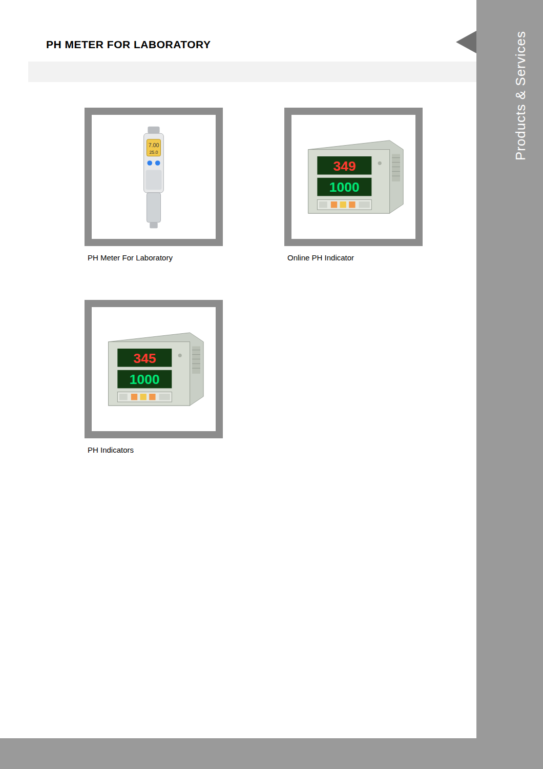PH METER FOR LABORATORY
PH Meter For Laboratory
Online PH Indicator
PH Indicators
Products & Services